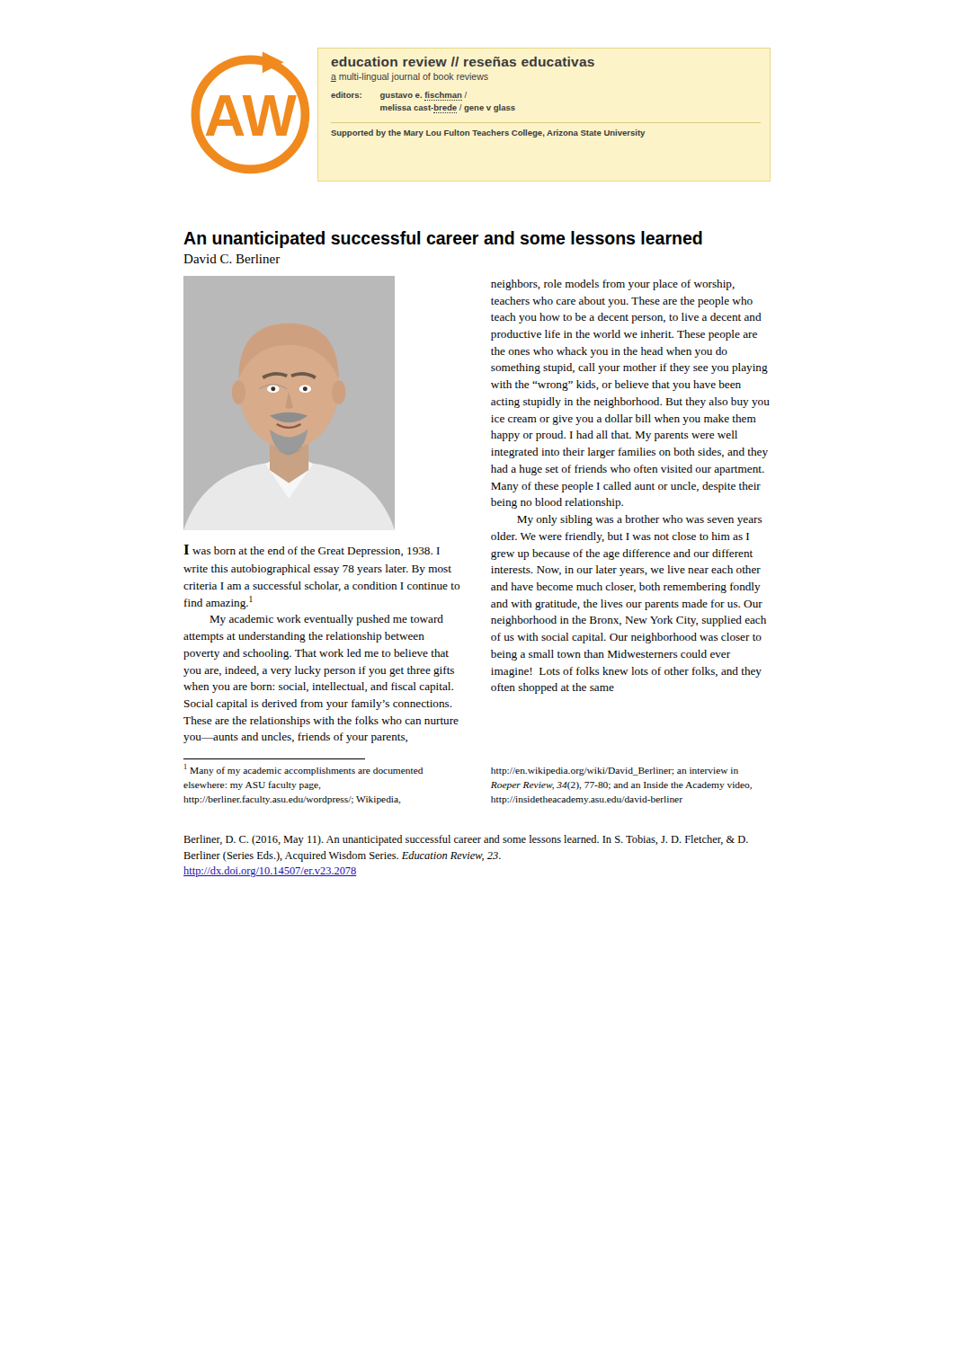AW
education review // reseñas educativas
a multi-lingual journal of book reviews
editors: gustavo e. fischman /
melissa cast-brede / gene v glass
Supported by the Mary Lou Fulton Teachers College, Arizona State University
An unanticipated successful career and some lessons learned
David C. Berliner
I was born at the end of the Great Depression, 1938. I write this autobiographical essay 78 years later. By most criteria I am a successful scholar, a condition I continue to find amazing.1
My academic work eventually pushed me toward attempts at understanding the relationship between poverty and schooling. That work led me to believe that you are, indeed, a very lucky person if you get three gifts when you are born: social, intellectual, and fiscal capital. Social capital is derived from your family’s connections. These are the relationships with the folks who can nurture you—aunts and uncles, friends of your parents,
neighbors, role models from your place of worship, teachers who care about you. These are the people who teach you how to be a decent person, to live a decent and productive life in the world we inherit. These people are the ones who whack you in the head when you do something stupid, call your mother if they see you playing with the “wrong” kids, or believe that you have been acting stupidly in the neighborhood. But they also buy you ice cream or give you a dollar bill when you make them happy or proud. I had all that. My parents were well integrated into their larger families on both sides, and they had a huge set of friends who often visited our apartment. Many of these people I called aunt or uncle, despite their being no blood relationship.
My only sibling was a brother who was seven years older. We were friendly, but I was not close to him as I grew up because of the age difference and our different interests. Now, in our later years, we live near each other and have become much closer, both remembering fondly and with gratitude, the lives our parents made for us. Our neighborhood in the Bronx, New York City, supplied each of us with social capital. Our neighborhood was closer to being a small town than Midwesterners could ever imagine! Lots of folks knew lots of other folks, and they often shopped at the same
1 Many of my academic accomplishments are documented elsewhere: my ASU faculty page, http://berliner.faculty.asu.edu/wordpress/; Wikipedia,
http://en.wikipedia.org/wiki/David_Berliner; an interview in Roeper Review, 34(2), 77-80; and an Inside the Academy video, http://insidetheacademy.asu.edu/david-berliner
Berliner, D. C. (2016, May 11). An unanticipated successful career and some lessons learned. In S. Tobias, J. D. Fletcher, & D. Berliner (Series Eds.), Acquired Wisdom Series. Education Review, 23.
http://dx.doi.org/10.14507/er.v23.2078